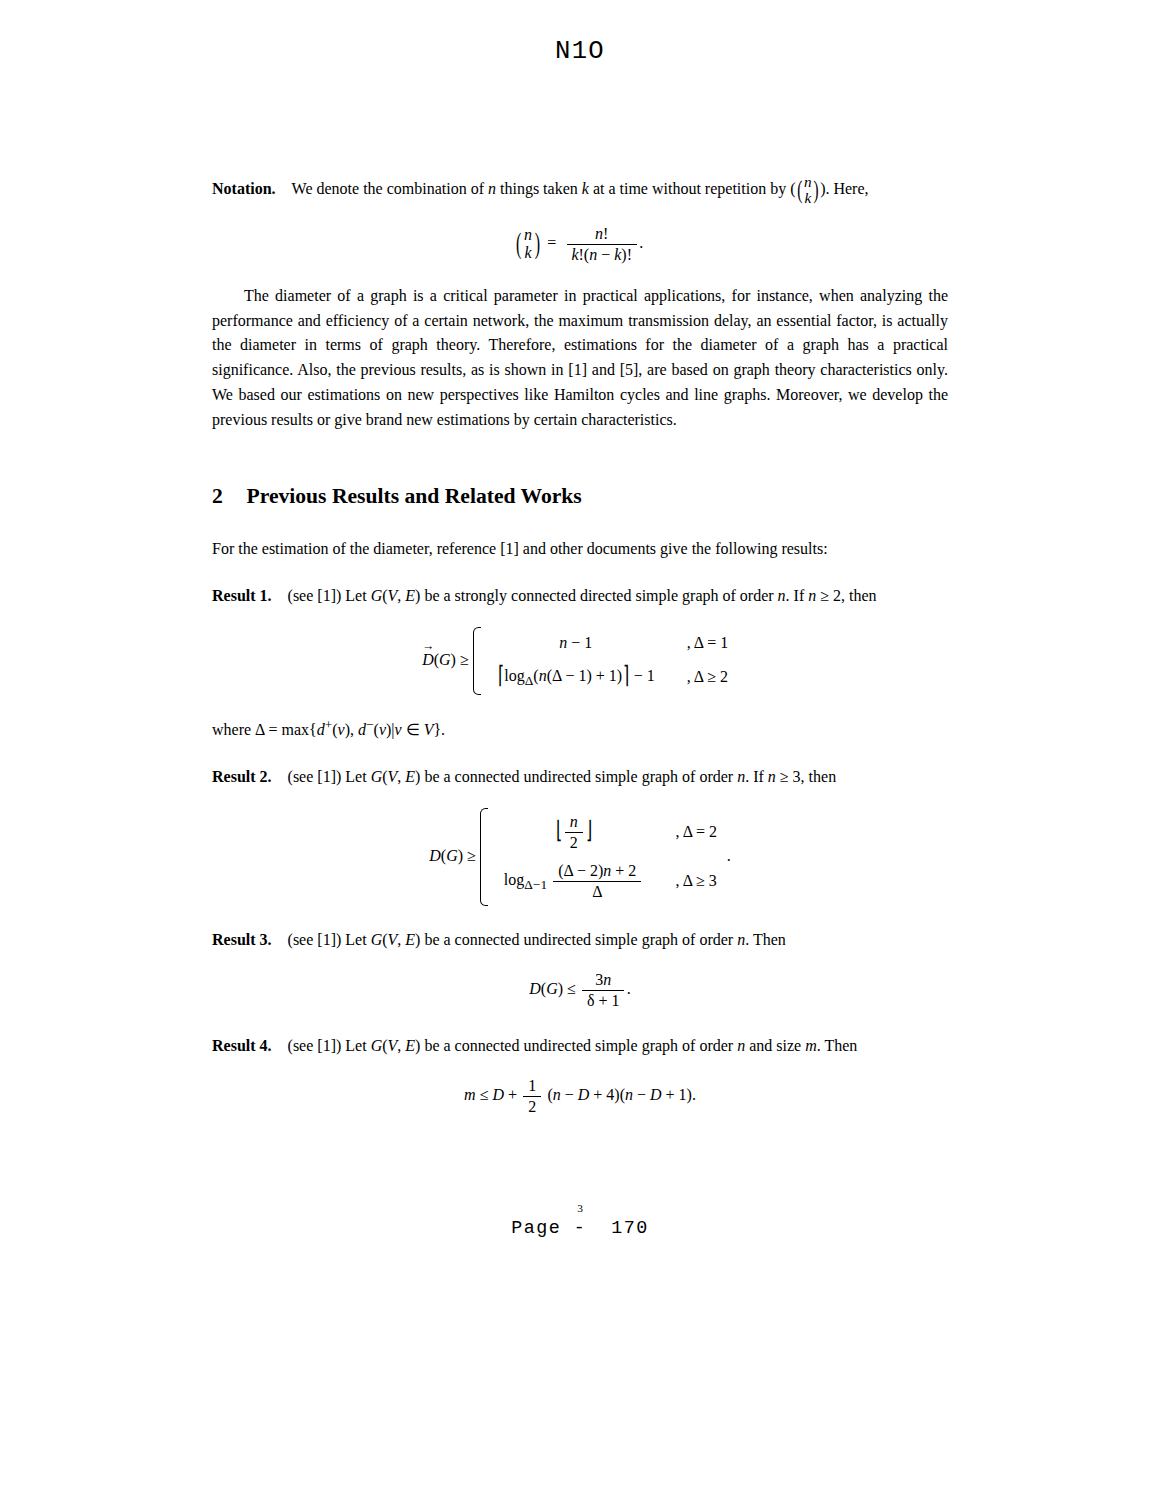N1O
Notation. We denote the combination of n things taken k at a time without repetition by ( nk ). Here,
nk = n! k!(n − k)! .
The diameter of a graph is a critical parameter in practical applications, for instance, when analyzing the performance and efficiency of a certain network, the maximum transmission delay, an essential factor, is actually the diameter in terms of graph theory. Therefore, estimations for the diameter of a graph has a practical significance. Also, the previous results, as is shown in [1] and [5], are based on graph theory characteristics only. We based our estimations on new perspectives like Hamilton cycles and line graphs. Moreover, we develop the previous results or give brand new estimations by certain characteristics.
2 Previous Results and Related Works
For the estimation of the diameter, reference [1] and other documents give the following results:
Result 1. (see [1]) Let G(V, E) be a strongly connected directed simple graph of order n. If n ≥ 2, then
D(G) ≥
| n − 1 | , Δ = 1 |
| ⌈ log Δ ( n (Δ − 1) + 1) ⌉ − 1 | , Δ ≥ 2 |
where Δ = max{d+(v), d−(v)|v ∈ V}.
Result 2. (see [1]) Let G(V, E) be a connected undirected simple graph of order n. If n ≥ 3, then
D(G) ≥
| ⌊ n 2 ⌋ | , Δ = 2 |
| log Δ−1 (Δ − 2) n + 2 Δ | , Δ ≥ 3 |
.
Result 3. (see [1]) Let G(V, E) be a connected undirected simple graph of order n. Then
D(G) ≤ 3n δ + 1 .
Result 4. (see [1]) Let G(V, E) be a connected undirected simple graph of order n and size m. Then
m ≤ D + 12 (n − D + 4)(n − D + 1).
3 Page - 170